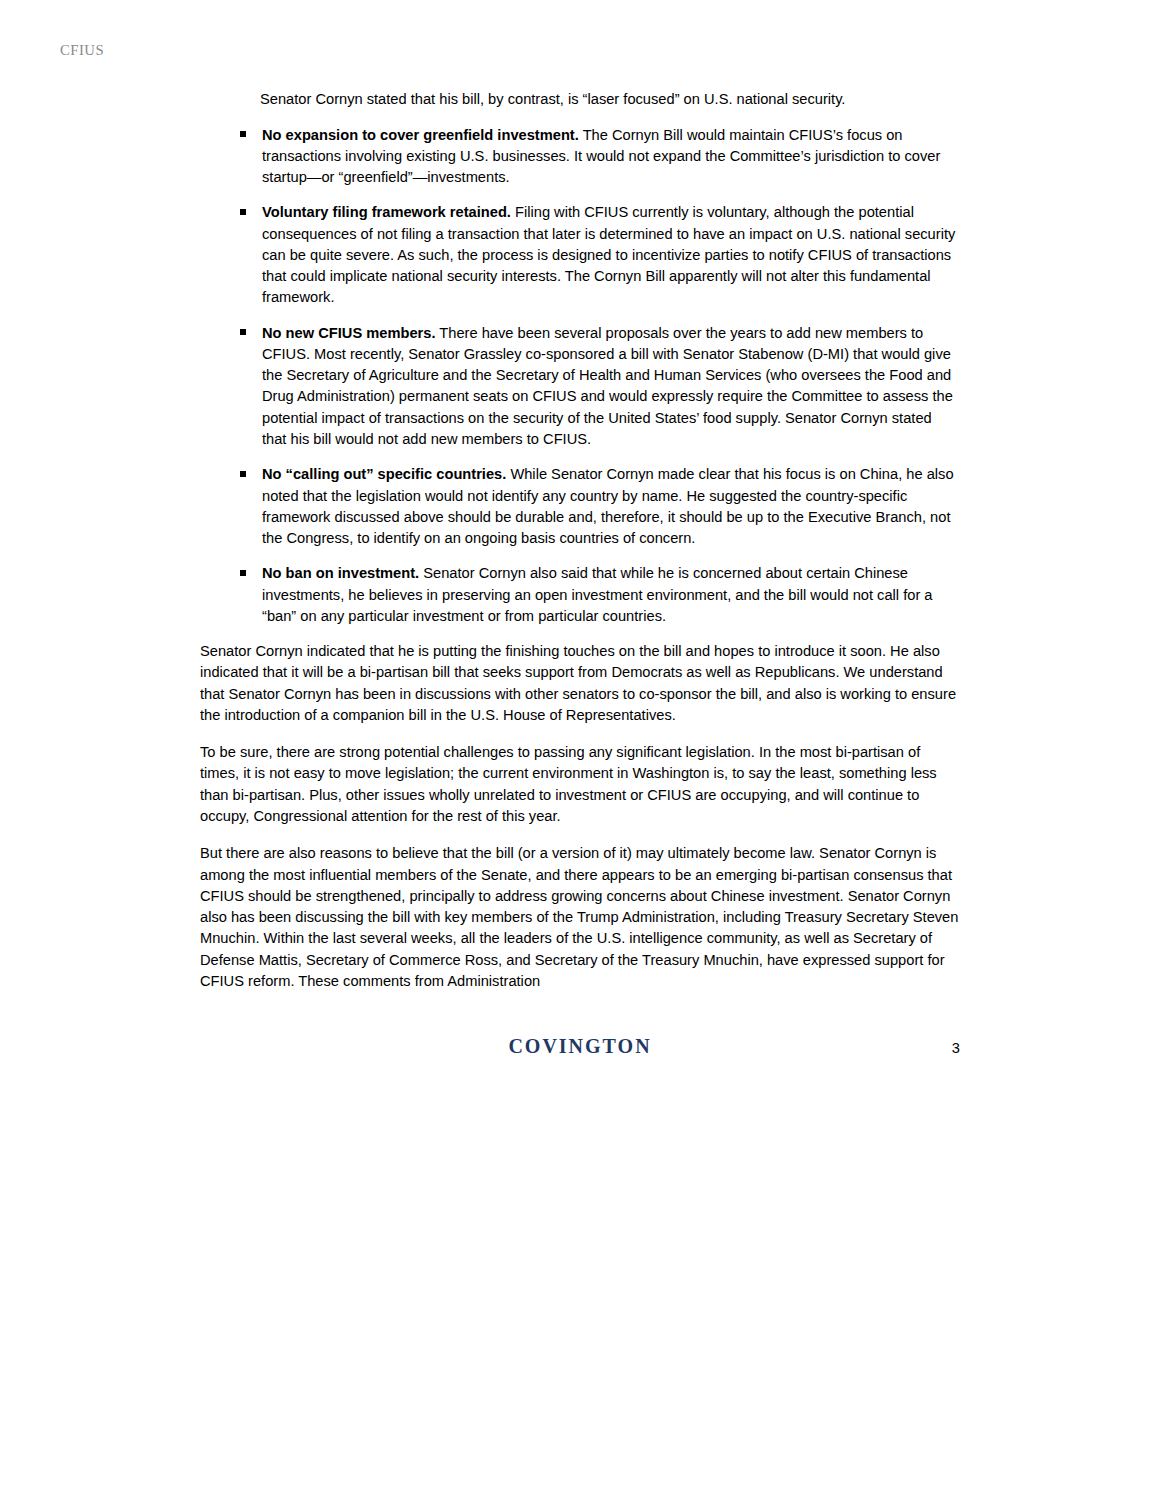CFIUS
Senator Cornyn stated that his bill, by contrast, is “laser focused” on U.S. national security.
No expansion to cover greenfield investment. The Cornyn Bill would maintain CFIUS’s focus on transactions involving existing U.S. businesses. It would not expand the Committee’s jurisdiction to cover startup—or “greenfield”—investments.
Voluntary filing framework retained. Filing with CFIUS currently is voluntary, although the potential consequences of not filing a transaction that later is determined to have an impact on U.S. national security can be quite severe. As such, the process is designed to incentivize parties to notify CFIUS of transactions that could implicate national security interests. The Cornyn Bill apparently will not alter this fundamental framework.
No new CFIUS members. There have been several proposals over the years to add new members to CFIUS. Most recently, Senator Grassley co-sponsored a bill with Senator Stabenow (D-MI) that would give the Secretary of Agriculture and the Secretary of Health and Human Services (who oversees the Food and Drug Administration) permanent seats on CFIUS and would expressly require the Committee to assess the potential impact of transactions on the security of the United States’ food supply. Senator Cornyn stated that his bill would not add new members to CFIUS.
No “calling out” specific countries. While Senator Cornyn made clear that his focus is on China, he also noted that the legislation would not identify any country by name. He suggested the country-specific framework discussed above should be durable and, therefore, it should be up to the Executive Branch, not the Congress, to identify on an ongoing basis countries of concern.
No ban on investment. Senator Cornyn also said that while he is concerned about certain Chinese investments, he believes in preserving an open investment environment, and the bill would not call for a “ban” on any particular investment or from particular countries.
Senator Cornyn indicated that he is putting the finishing touches on the bill and hopes to introduce it soon. He also indicated that it will be a bi-partisan bill that seeks support from Democrats as well as Republicans. We understand that Senator Cornyn has been in discussions with other senators to co-sponsor the bill, and also is working to ensure the introduction of a companion bill in the U.S. House of Representatives.
To be sure, there are strong potential challenges to passing any significant legislation. In the most bi-partisan of times, it is not easy to move legislation; the current environment in Washington is, to say the least, something less than bi-partisan. Plus, other issues wholly unrelated to investment or CFIUS are occupying, and will continue to occupy, Congressional attention for the rest of this year.
But there are also reasons to believe that the bill (or a version of it) may ultimately become law. Senator Cornyn is among the most influential members of the Senate, and there appears to be an emerging bi-partisan consensus that CFIUS should be strengthened, principally to address growing concerns about Chinese investment. Senator Cornyn also has been discussing the bill with key members of the Trump Administration, including Treasury Secretary Steven Mnuchin. Within the last several weeks, all the leaders of the U.S. intelligence community, as well as Secretary of Defense Mattis, Secretary of Commerce Ross, and Secretary of the Treasury Mnuchin, have expressed support for CFIUS reform. These comments from Administration
COVINGTON 3